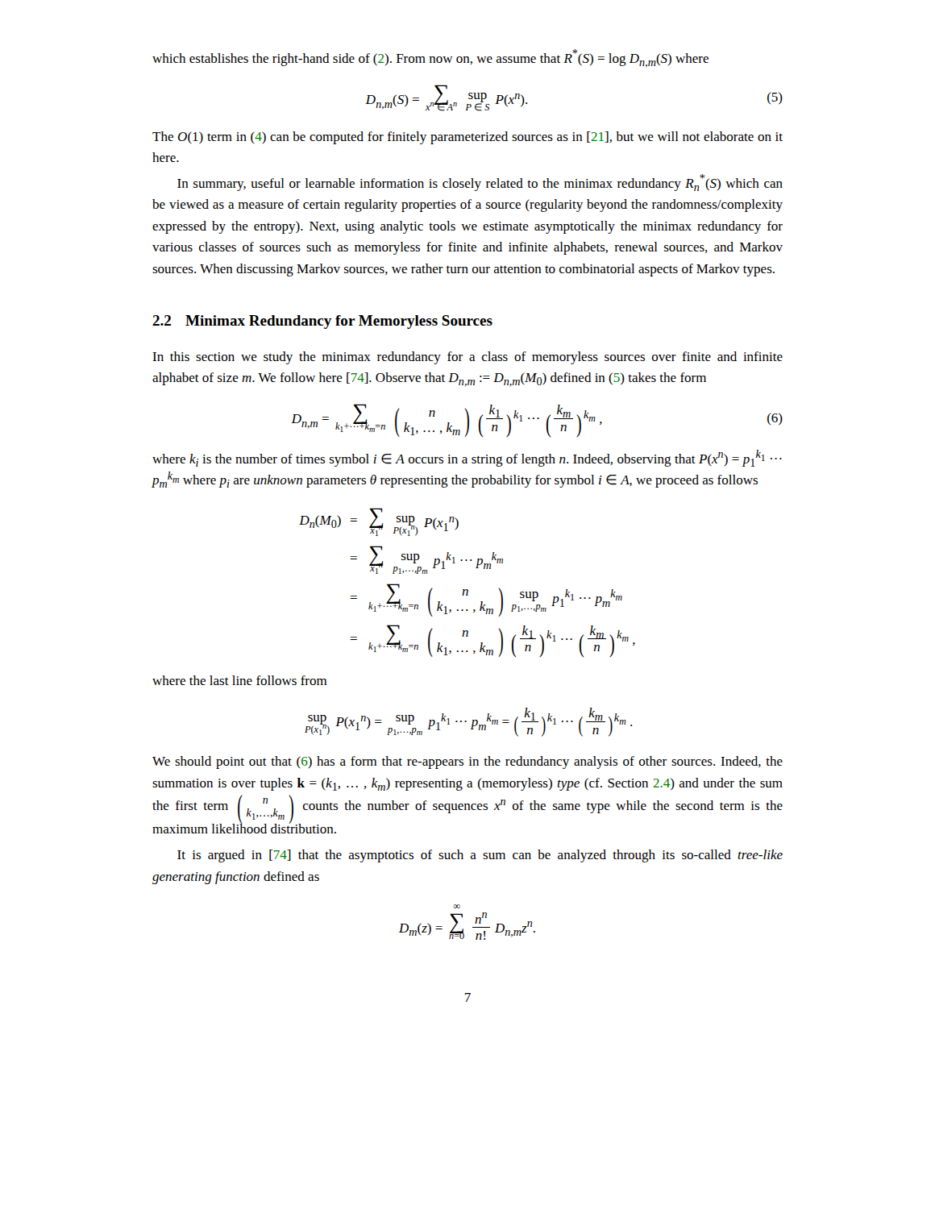which establishes the right-hand side of (2). From now on, we assume that R*(S) = log Dn,m(S) where
Dn,m(S) = ∑xn ∈ An sup P ∈ S P(xn).
(5)
The O(1) term in (4) can be computed for finitely parameterized sources as in [21], but we will not elaborate on it here.
In summary, useful or learnable information is closely related to the minimax redundancy Rn*(S) which can be viewed as a measure of certain regularity properties of a source (regularity beyond the randomness/complexity expressed by the entropy). Next, using analytic tools we estimate asymptotically the minimax redundancy for various classes of sources such as memoryless for finite and infinite alphabets, renewal sources, and Markov sources. When discussing Markov sources, we rather turn our attention to combinatorial aspects of Markov types.
2.2 Minimax Redundancy for Memoryless Sources
In this section we study the minimax redundancy for a class of memoryless sources over finite and infinite alphabet of size m. We follow here [74]. Observe that Dn,m := Dn,m(M0) defined in (5) takes the form
Dn,m = ∑k1+···+km=n (n
k1, … , km) (k1 n)k1 ··· (km n)km ,
(6)
where ki is the number of times symbol i ∈ A occurs in a string of length n. Indeed, observing that P(xn) = p1k1 ··· pmkm where pi are unknown parameters θ representing the probability for symbol i ∈ A, we proceed as follows
| D n ( M 0 ) | = | ∑ x 1 n sup P ( x 1 n ) P ( x 1 n ) |
| | = | ∑ x 1 n sup p 1 ,…, p m p 1 k 1 ··· p m k m |
| | = | ∑ k 1 +···+ k m = n ( n k 1 , … , k m ) sup p 1 ,…, p m p 1 k 1 ··· p m k m |
| | = | ∑ k 1 +···+ k m = n ( n k 1 , … , k m ) ( k 1 n ) k 1 ··· ( k m n ) k m , |
where the last line follows from
sup P(x1n) P(x1n) = sup p1,…,pm p1k1 ··· pmkm = (k1 n)k1 ··· (km n)km .
We should point out that (6) has a form that re-appears in the redundancy analysis of other sources. Indeed, the summation is over tuples k = (k1, … , km) representing a (memoryless) type (cf. Section 2.4) and under the sum the first term (n
k1,…,km) counts the number of sequences xn of the same type while the second term is the maximum likelihood distribution.
It is argued in [74] that the asymptotics of such a sum can be analyzed through its so-called tree-like generating function defined as
Dm(z) = ∞∑n=0 nn n! Dn,mzn.
7